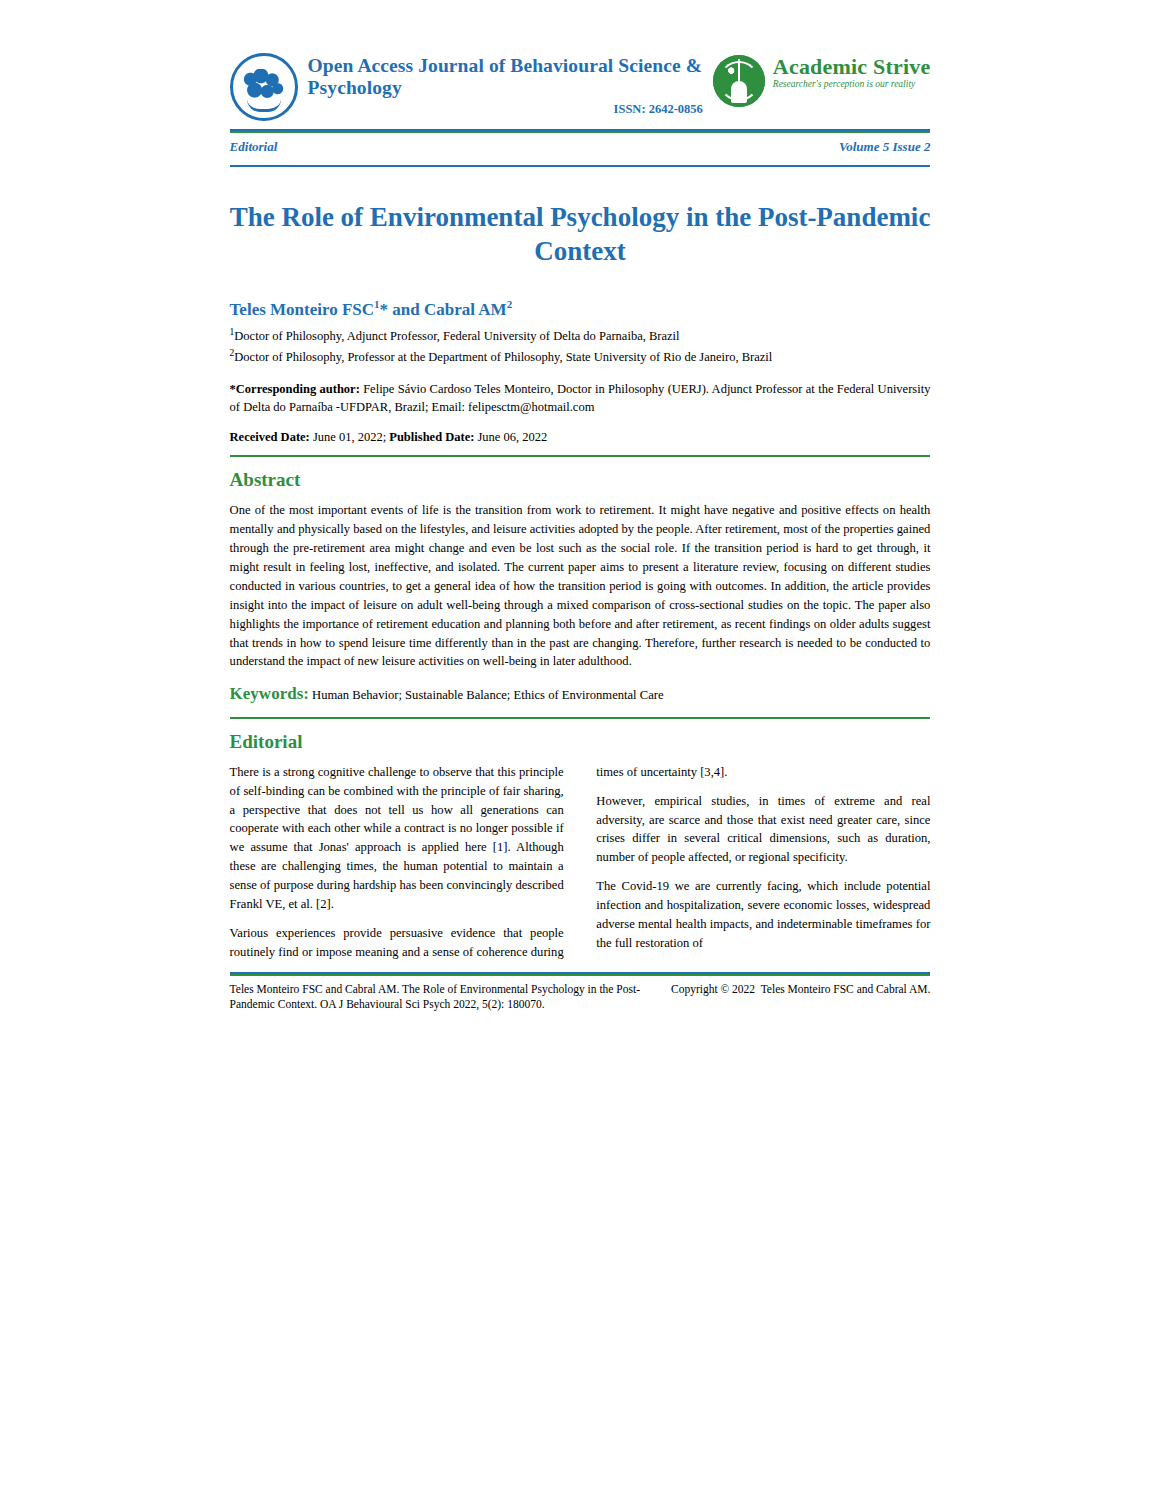Open Access Journal of Behavioural Science & Psychology
ISSN: 2642-0856
Academic Strive
Researcher's perception is our reality
Editorial Volume 5 Issue 2
The Role of Environmental Psychology in the Post-Pandemic Context
Teles Monteiro FSC1* and Cabral AM2
1Doctor of Philosophy, Adjunct Professor, Federal University of Delta do Parnaiba, Brazil
2Doctor of Philosophy, Professor at the Department of Philosophy, State University of Rio de Janeiro, Brazil
*Corresponding author: Felipe Sávio Cardoso Teles Monteiro, Doctor in Philosophy (UERJ). Adjunct Professor at the Federal University of Delta do Parnaíba -UFDPAR, Brazil; Email: felipesctm@hotmail.com
Received Date: June 01, 2022; Published Date: June 06, 2022
Abstract
One of the most important events of life is the transition from work to retirement. It might have negative and positive effects on health mentally and physically based on the lifestyles, and leisure activities adopted by the people. After retirement, most of the properties gained through the pre-retirement area might change and even be lost such as the social role. If the transition period is hard to get through, it might result in feeling lost, ineffective, and isolated. The current paper aims to present a literature review, focusing on different studies conducted in various countries, to get a general idea of how the transition period is going with outcomes. In addition, the article provides insight into the impact of leisure on adult well-being through a mixed comparison of cross-sectional studies on the topic. The paper also highlights the importance of retirement education and planning both before and after retirement, as recent findings on older adults suggest that trends in how to spend leisure time differently than in the past are changing. Therefore, further research is needed to be conducted to understand the impact of new leisure activities on well-being in later adulthood.
Keywords: Human Behavior; Sustainable Balance; Ethics of Environmental Care
Editorial
There is a strong cognitive challenge to observe that this principle of self-binding can be combined with the principle of fair sharing, a perspective that does not tell us how all generations can cooperate with each other while a contract is no longer possible if we assume that Jonas' approach is applied here [1]. Although these are challenging times, the human potential to maintain a sense of purpose during hardship has been convincingly described Frankl VE, et al. [2].
Various experiences provide persuasive evidence that people routinely find or impose meaning and a sense of coherence during times of uncertainty [3,4].
However, empirical studies, in times of extreme and real adversity, are scarce and those that exist need greater care, since crises differ in several critical dimensions, such as duration, number of people affected, or regional specificity.
The Covid-19 we are currently facing, which include potential infection and hospitalization, severe economic losses, widespread adverse mental health impacts, and indeterminable timeframes for the full restoration of
Teles Monteiro FSC and Cabral AM. The Role of Environmental Psychology in the Post-Pandemic Context. OA J Behavioural Sci Psych 2022, 5(2): 180070.
Copyright © 2022 Teles Monteiro FSC and Cabral AM.